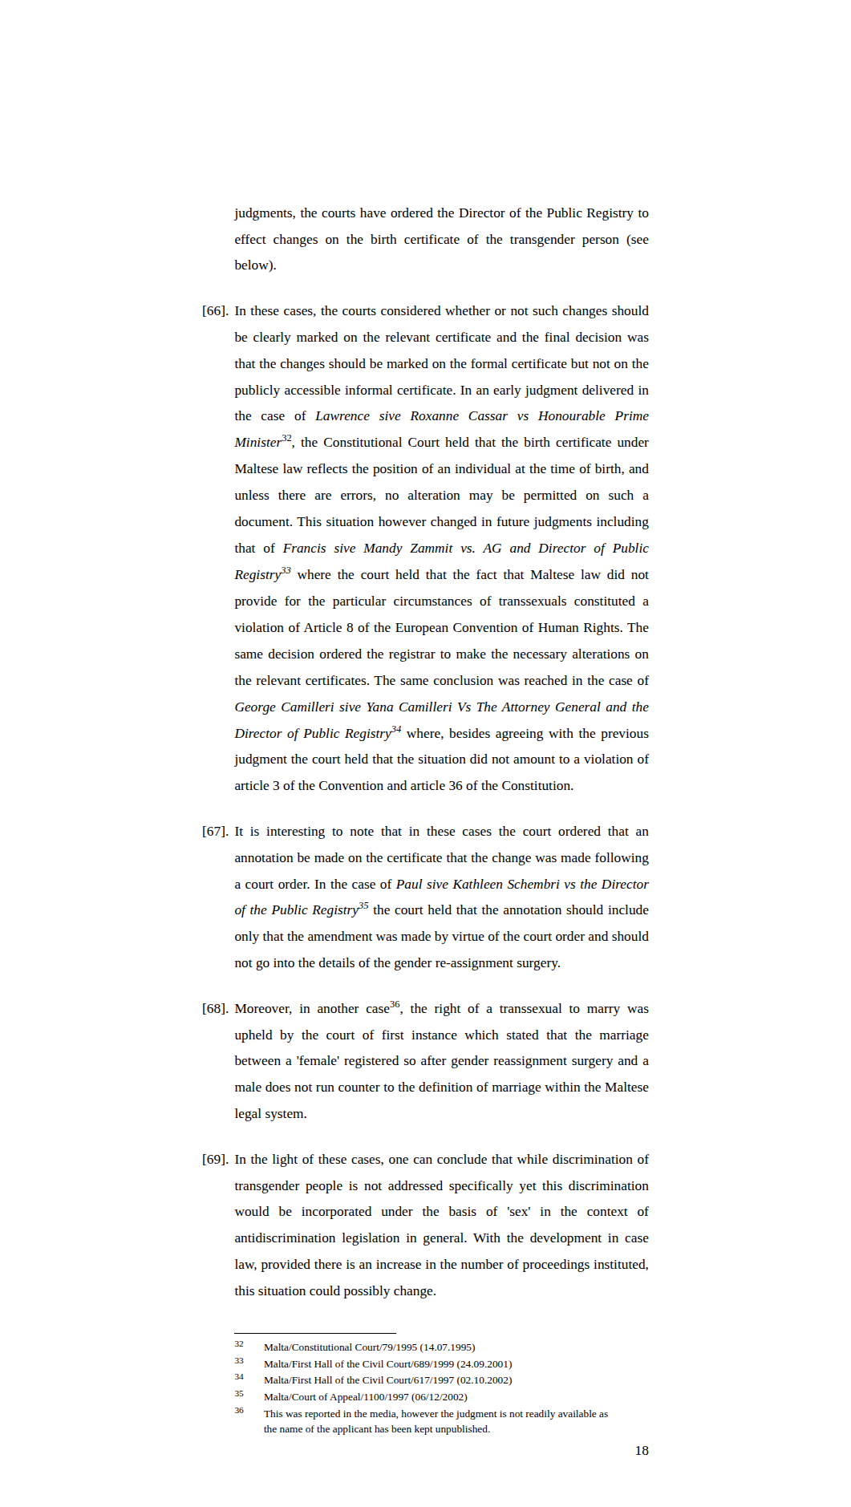judgments, the courts have ordered the Director of the Public Registry to effect changes on the birth certificate of the transgender person (see below).
[66].
In these cases, the courts considered whether or not such changes should be clearly marked on the relevant certificate and the final decision was that the changes should be marked on the formal certificate but not on the publicly accessible informal certificate. In an early judgment delivered in the case of Lawrence sive Roxanne Cassar vs Honourable Prime Minister32, the Constitutional Court held that the birth certificate under Maltese law reflects the position of an individual at the time of birth, and unless there are errors, no alteration may be permitted on such a document. This situation however changed in future judgments including that of Francis sive Mandy Zammit vs. AG and Director of Public Registry33 where the court held that the fact that Maltese law did not provide for the particular circumstances of transsexuals constituted a violation of Article 8 of the European Convention of Human Rights. The same decision ordered the registrar to make the necessary alterations on the relevant certificates. The same conclusion was reached in the case of George Camilleri sive Yana Camilleri Vs The Attorney General and the Director of Public Registry34 where, besides agreeing with the previous judgment the court held that the situation did not amount to a violation of article 3 of the Convention and article 36 of the Constitution.
[67].
It is interesting to note that in these cases the court ordered that an annotation be made on the certificate that the change was made following a court order. In the case of Paul sive Kathleen Schembri vs the Director of the Public Registry35 the court held that the annotation should include only that the amendment was made by virtue of the court order and should not go into the details of the gender re-assignment surgery.
[68].
Moreover, in another case36, the right of a transsexual to marry was upheld by the court of first instance which stated that the marriage between a 'female' registered so after gender reassignment surgery and a male does not run counter to the definition of marriage within the Maltese legal system.
[69].
In the light of these cases, one can conclude that while discrimination of transgender people is not addressed specifically yet this discrimination would be incorporated under the basis of 'sex' in the context of antidiscrimination legislation in general. With the development in case law, provided there is an increase in the number of proceedings instituted, this situation could possibly change.
32
Malta/Constitutional Court/79/1995 (14.07.1995)
33
Malta/First Hall of the Civil Court/689/1999 (24.09.2001)
34
Malta/First Hall of the Civil Court/617/1997 (02.10.2002)
35
Malta/Court of Appeal/1100/1997 (06/12/2002)
36
This was reported in the media, however the judgment is not readily available as the name of the applicant has been kept unpublished.
18